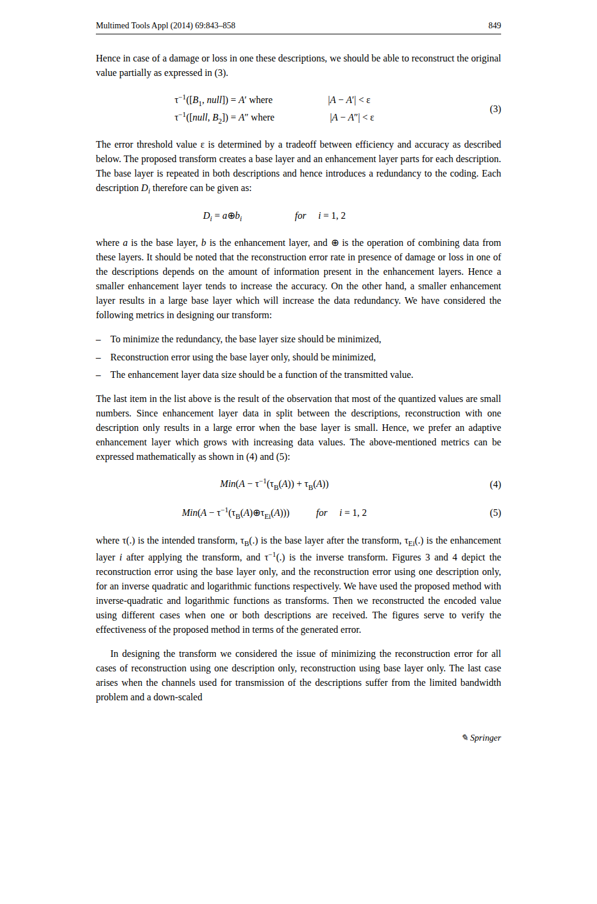Multimed Tools Appl (2014) 69:843–858 849
Hence in case of a damage or loss in one these descriptions, we should be able to reconstruct the original value partially as expressed in (3).
τ−1([B 1, null]) = A′ where |A − A′| < ε τ−1([null, B 2]) = A″ where |A − A″| < ε
(3)
The error threshold value ε is determined by a tradeoff between efficiency and accuracy as described below. The proposed transform creates a base layer and an enhancement layer parts for each description. The base layer is repeated in both descriptions and hence introduces a redundancy to the coding. Each description Di therefore can be given as:
Di = a⊕bi for i = 1, 2
where a is the base layer, b is the enhancement layer, and ⊕ is the operation of combining data from these layers. It should be noted that the reconstruction error rate in presence of damage or loss in one of the descriptions depends on the amount of information present in the enhancement layers. Hence a smaller enhancement layer tends to increase the accuracy. On the other hand, a smaller enhancement layer results in a large base layer which will increase the data redundancy. We have considered the following metrics in designing our transform:
To minimize the redundancy, the base layer size should be minimized,
Reconstruction error using the base layer only, should be minimized,
The enhancement layer data size should be a function of the transmitted value.
The last item in the list above is the result of the observation that most of the quantized values are small numbers. Since enhancement layer data in split between the descriptions, reconstruction with one description only results in a large error when the base layer is small. Hence, we prefer an adaptive enhancement layer which grows with increasing data values. The above-mentioned metrics can be expressed mathematically as shown in (4) and (5):
Min(A − τ−1(τB(A)) + τB(A))
(4)
Min(A − τ−1(τB(A)⊕τEi(A))) for i = 1, 2
(5)
where τ(.) is the intended transform, τB(.) is the base layer after the transform, τEi(.) is the enhancement layer i after applying the transform, and τ−1(.) is the inverse transform. Figures 3 and 4 depict the reconstruction error using the base layer only, and the reconstruction error using one description only, for an inverse quadratic and logarithmic functions respectively. We have used the proposed method with inverse-quadratic and logarithmic functions as transforms. Then we reconstructed the encoded value using different cases when one or both descriptions are received. The figures serve to verify the effectiveness of the proposed method in terms of the generated error.
In designing the transform we considered the issue of minimizing the reconstruction error for all cases of reconstruction using one description only, reconstruction using base layer only. The last case arises when the channels used for transmission of the descriptions suffer from the limited bandwidth problem and a down-scaled
✎ Springer